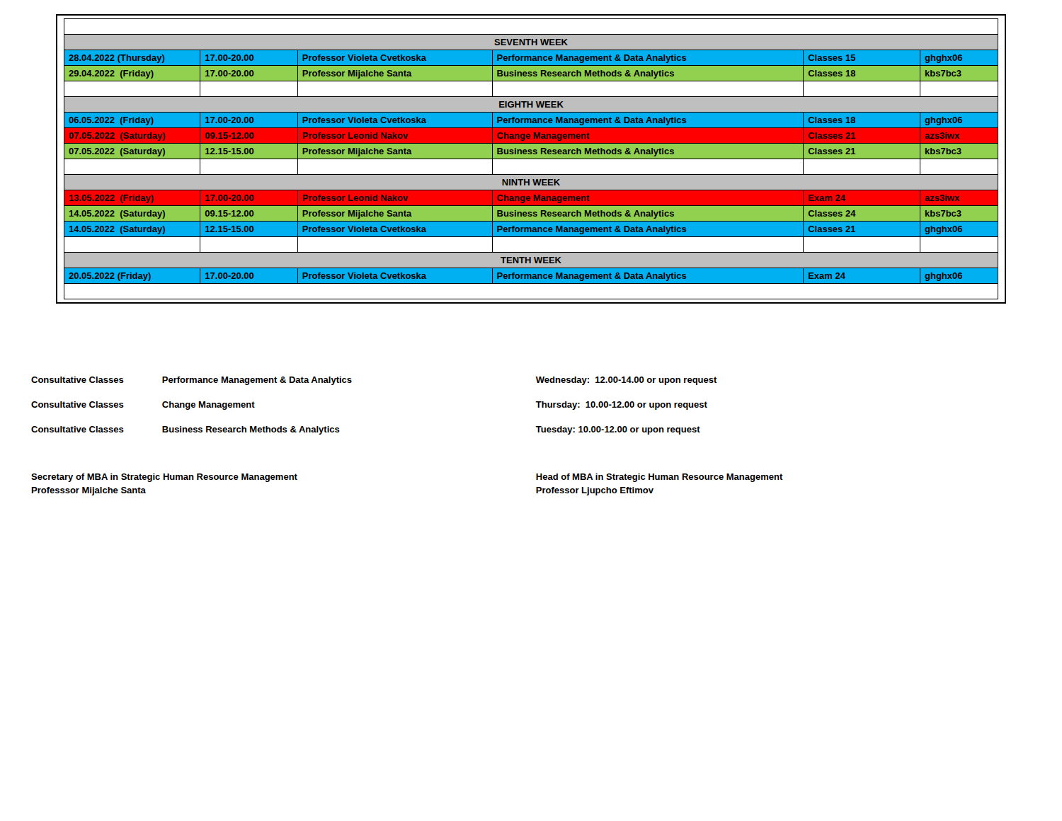| SEVENTH WEEK |
| 28.04.2022 (Thursday) | 17.00-20.00 | Professor Violeta Cvetkoska | Performance Management & Data Analytics | Classes 15 | ghghx06 |
| 29.04.2022 (Friday) | 17.00-20.00 | Professor Mijalche Santa | Business Research Methods & Analytics | Classes 18 | kbs7bc3 |
| EIGHTH WEEK |
| 06.05.2022 (Friday) | 17.00-20.00 | Professor Violeta Cvetkoska | Performance Management & Data Analytics | Classes 18 | ghghx06 |
| 07.05.2022 (Saturday) | 09.15-12.00 | Professor Leonid Nakov | Change Management | Classes 21 | azs3iwx |
| 07.05.2022 (Saturday) | 12.15-15.00 | Professor Mijalche Santa | Business Research Methods & Analytics | Classes 21 | kbs7bc3 |
| NINTH WEEK |
| 13.05.2022 (Friday) | 17.00-20.00 | Professor Leonid Nakov | Change Management | Exam 24 | azs3iwx |
| 14.05.2022 (Saturday) | 09.15-12.00 | Professor Mijalche Santa | Business Research Methods & Analytics | Classes 24 | kbs7bc3 |
| 14.05.2022 (Saturday) | 12.15-15.00 | Professor Violeta Cvetkoska | Performance Management & Data Analytics | Classes 21 | ghghx06 |
| TENTH WEEK |
| 20.05.2022 (Friday) | 17.00-20.00 | Professor Violeta Cvetkoska | Performance Management & Data Analytics | Exam 24 | ghghx06 |
| Consultative Classes | Performance Management & Data Analytics | Wednesday: 12.00-14.00 or upon request |
| Consultative Classes | Change Management | Thursday: 10.00-12.00 or upon request |
| Consultative Classes | Business Research Methods & Analytics | Tuesday: 10.00-12.00 or upon request |
| Secretary of MBA in Strategic Human Resource Management | Head of MBA in Strategic Human Resource Management |
| Professsor Mijalche Santa | Professor Ljupcho Eftimov |